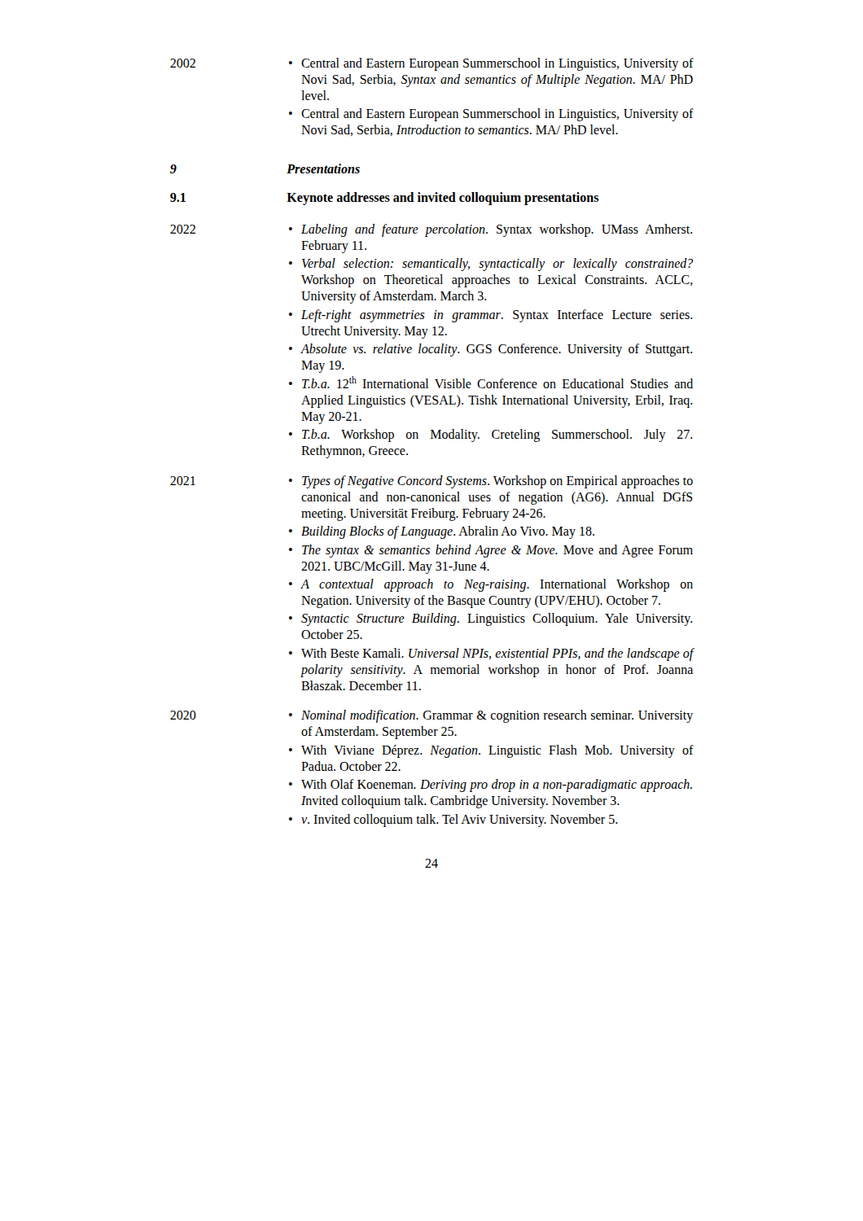2002
Central and Eastern European Summerschool in Linguistics, University of Novi Sad, Serbia, Syntax and semantics of Multiple Negation. MA/ PhD level.
Central and Eastern European Summerschool in Linguistics, University of Novi Sad, Serbia, Introduction to semantics. MA/ PhD level.
9
Presentations
9.1
Keynote addresses and invited colloquium presentations
2022
Labeling and feature percolation. Syntax workshop. UMass Amherst. February 11.
Verbal selection: semantically, syntactically or lexically constrained? Workshop on Theoretical approaches to Lexical Constraints. ACLC, University of Amsterdam. March 3.
Left-right asymmetries in grammar. Syntax Interface Lecture series. Utrecht University. May 12.
Absolute vs. relative locality. GGS Conference. University of Stuttgart. May 19.
T.b.a. 12th International Visible Conference on Educational Studies and Applied Linguistics (VESAL). Tishk International University, Erbil, Iraq. May 20-21.
T.b.a. Workshop on Modality. Creteling Summerschool. July 27. Rethymnon, Greece.
2021
Types of Negative Concord Systems. Workshop on Empirical approaches to canonical and non-canonical uses of negation (AG6). Annual DGfS meeting. Universität Freiburg. February 24-26.
Building Blocks of Language. Abralin Ao Vivo. May 18.
The syntax & semantics behind Agree & Move. Move and Agree Forum 2021. UBC/McGill. May 31-June 4.
A contextual approach to Neg-raising. International Workshop on Negation. University of the Basque Country (UPV/EHU). October 7.
Syntactic Structure Building. Linguistics Colloquium. Yale University. October 25.
With Beste Kamali. Universal NPIs, existential PPIs, and the landscape of polarity sensitivity. A memorial workshop in honor of Prof. Joanna Błaszak. December 11.
2020
Nominal modification. Grammar & cognition research seminar. University of Amsterdam. September 25.
With Viviane Déprez. Negation. Linguistic Flash Mob. University of Padua. October 22.
With Olaf Koeneman. Deriving pro drop in a non-paradigmatic approach. Invited colloquium talk. Cambridge University. November 3.
v. Invited colloquium talk. Tel Aviv University. November 5.
24